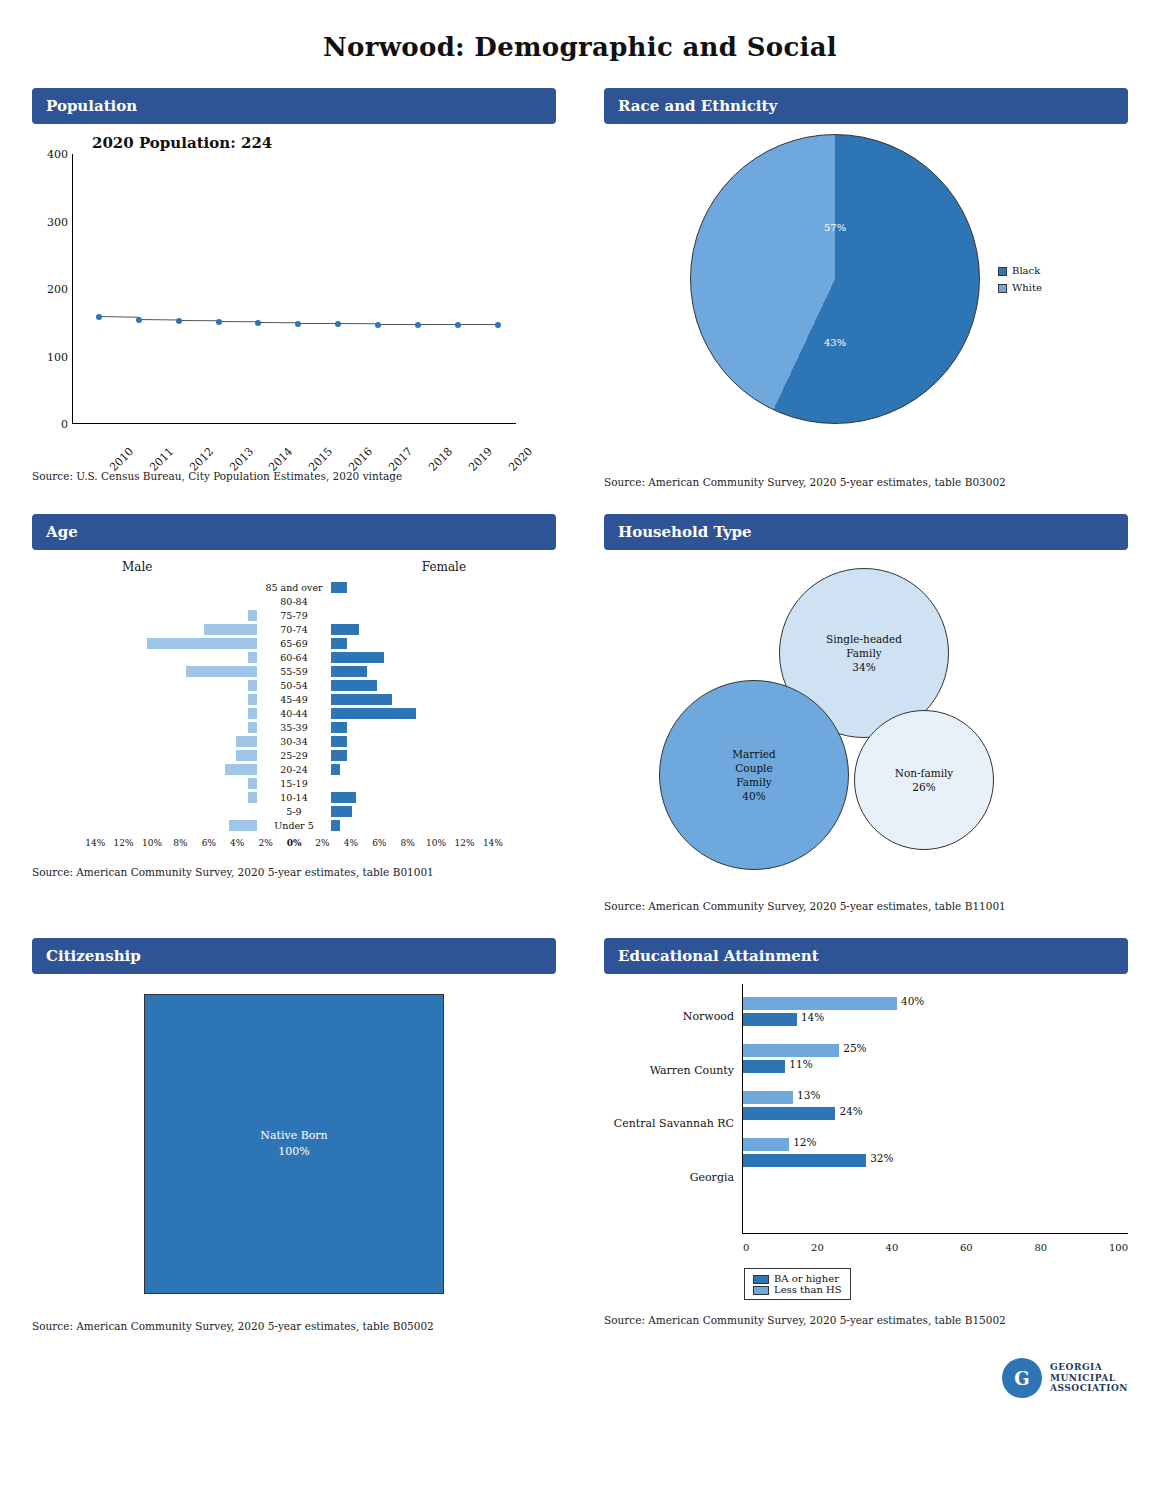Norwood: Demographic and Social
Population
2020 Population: 224
400
300
200
100
0
2010
2011
2012
2013
2014
2015
2016
2017
2018
2019
2020
Source: U.S. Census Bureau, City Population Estimates, 2020 vintage
Race and Ethnicity
57% 43%
Black
White
Source: American Community Survey, 2020 5-year estimates, table B03002
Age
Male Female
85 and over
80-84
75-79
70-74
65-69
60-64
55-59
50-54
45-49
40-44
35-39
30-34
25-29
20-24
15-19
10-14
5-9
Under 5
14% 12% 10% 8% 6% 4% 2% 0% 2% 4% 6% 8% 10% 12% 14%
Source: American Community Survey, 2020 5-year estimates, table B01001
Household Type
Single-headed
Family
34%
Married
Couple
Family
40%
Non-family
26%
Source: American Community Survey, 2020 5-year estimates, table B11001
Citizenship
Native Born
100%
Source: American Community Survey, 2020 5-year estimates, table B05002
Educational Attainment
Norwood
Warren County
Central Savannah RC
Georgia
40%
14%
25%
11%
13%
24%
12%
32%
020406080100
BA or higher
Less than HS
Source: American Community Survey, 2020 5-year estimates, table B15002
G
GEORGIA
MUNICIPAL
ASSOCIATION